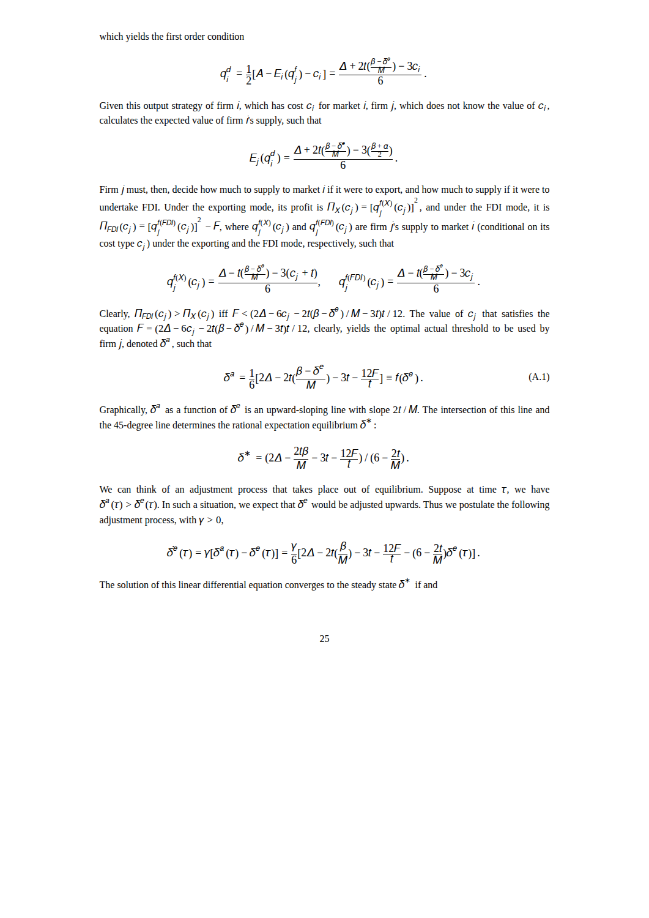which yields the first order condition
qid = 12 [ A− Ei (qjf) −ci ] = Δ+2t ( β−δe M ) −3ci 6 .
Given this output strategy of firm i, which has cost ci for market i, firm j, which does not know the value of ci, calculates the expected value of firm i's supply, such that
Ej (qid) = Δ+2t ( β−δe M ) −3 ( β+α 2 ) 6 .
Firm j must, then, decide how much to supply to market i if it were to export, and how much to supply if it were to undertake FDI. Under the exporting mode, its profit is ΠX(cj)=[qjf(X)(cj)]2, and under the FDI mode, it is ΠFDI(cj)=[qjf(FDI)(cj)]2−F, where qjf(X)(cj) and qjf(FDI)(cj) are firm j's supply to market i (conditional on its cost type cj) under the exporting and the FDI mode, respectively, such that
qjf(X) (cj) = Δ−t ( β−δe M ) −3 (cj+t) 6 , qjf(FDI) (cj) = Δ−t ( β−δe M ) −3cj 6 .
Clearly, ΠFDI(cj)>ΠX(cj) iff F<(2Δ−6cj−2t(β−δe)/M−3t)t/12. The value of cj that satisfies the equation F=(2Δ−6cj−2t(β−δe)/M−3t)t/12, clearly, yields the optimal actual threshold to be used by firm j, denoted δa, such that
δa = 16 [ 2Δ−2t ( β−δe M ) −3t − 12Ft ] ≡ f(δe) . (A.1)
Graphically, δa as a function of δe is an upward-sloping line with slope 2t/M. The intersection of this line and the 45-degree line determines the rational expectation equilibrium δ∗:
δ∗ = ( 2Δ − 2tβM −3t − 12Ft ) / ( 6− 2tM ) .
We can think of an adjustment process that takes place out of equilibrium. Suppose at time τ, we have δa(τ)>δe(τ). In such a situation, we expect that δe would be adjusted upwards. Thus we postulate the following adjustment process, with γ>0,
δe˙ (τ) = γ [ δa(τ) − δe(τ) ] = γ6 [ 2Δ−2t (βM) −3t − 12Ft − ( 6− 2tM ) δe(τ) ] .
The solution of this linear differential equation converges to the steady state δ∗ if and
25